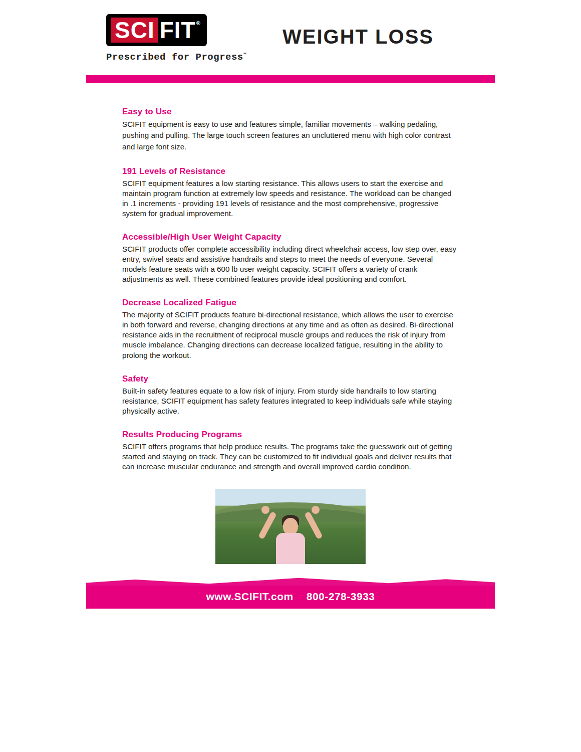SCI FIT®
Prescribed for Progress™
WEIGHT LOSS
Easy to Use
SCIFIT equipment is easy to use and features simple, familiar movements – walking pedaling, pushing and pulling. The large touch screen features an uncluttered menu with high color contrast and large font size.
191 Levels of Resistance
SCIFIT equipment features a low starting resistance. This allows users to start the exercise and maintain program function at extremely low speeds and resistance. The workload can be changed in .1 increments - providing 191 levels of resistance and the most comprehensive, progressive system for gradual improvement.
Accessible/High User Weight Capacity
SCIFIT products offer complete accessibility including direct wheelchair access, low step over, easy entry, swivel seats and assistive handrails and steps to meet the needs of everyone. Several models feature seats with a 600 lb user weight capacity. SCIFIT offers a variety of crank adjustments as well. These combined features provide ideal positioning and comfort.
Decrease Localized Fatigue
The majority of SCIFIT products feature bi-directional resistance, which allows the user to exercise in both forward and reverse, changing directions at any time and as often as desired. Bi-directional resistance aids in the recruitment of reciprocal muscle groups and reduces the risk of injury from muscle imbalance. Changing directions can decrease localized fatigue, resulting in the ability to prolong the workout.
Safety
Built-in safety features equate to a low risk of injury. From sturdy side handrails to low starting resistance, SCIFIT equipment has safety features integrated to keep individuals safe while staying physically active.
Results Producing Programs
SCIFIT offers programs that help produce results. The programs take the guesswork out of getting started and staying on track. They can be customized to fit individual goals and deliver results that can increase muscular endurance and strength and overall improved cardio condition.
www.SCIFIT.com800-278-3933